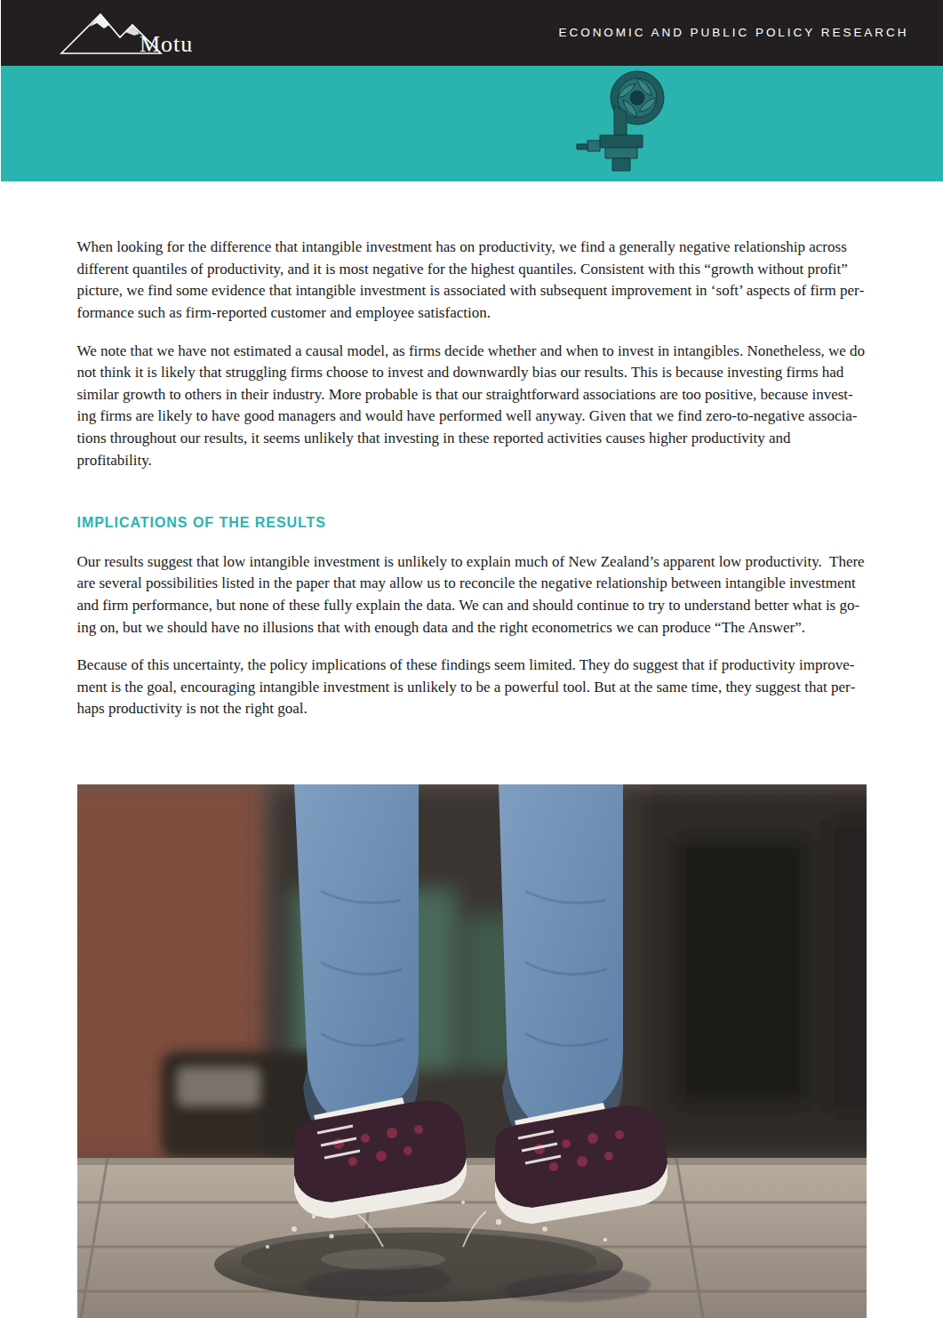Motu
Economic and Public Policy Research
When looking for the difference that intangible investment has on productivity, we find a generally negative relationship across different quantiles of productivity, and it is most negative for the highest quantiles. Consistent with this “growth without profit” picture, we find some evidence that intangible investment is associated with subsequent improvement in ‘soft’ aspects of firm performance such as firm-reported customer and employee satisfaction.
We note that we have not estimated a causal model, as firms decide whether and when to invest in intangibles. Nonetheless, we do not think it is likely that struggling firms choose to invest and downwardly bias our results. This is because investing firms had similar growth to others in their industry. More probable is that our straightforward associations are too positive, because investing firms are likely to have good managers and would have performed well anyway. Given that we find zero-to-negative associations throughout our results, it seems unlikely that investing in these reported activities causes higher productivity and profitability.
Implications of the results
Our results suggest that low intangible investment is unlikely to explain much of New Zealand’s apparent low productivity. There are several possibilities listed in the paper that may allow us to reconcile the negative relationship between intangible investment and firm performance, but none of these fully explain the data. We can and should continue to try to understand better what is going on, but we should have no illusions that with enough data and the right econometrics we can produce “The Answer”.
Because of this uncertainty, the policy implications of these findings seem limited. They do suggest that if productivity improvement is the goal, encouraging intangible investment is unlikely to be a powerful tool. But at the same time, they suggest that perhaps productivity is not the right goal.